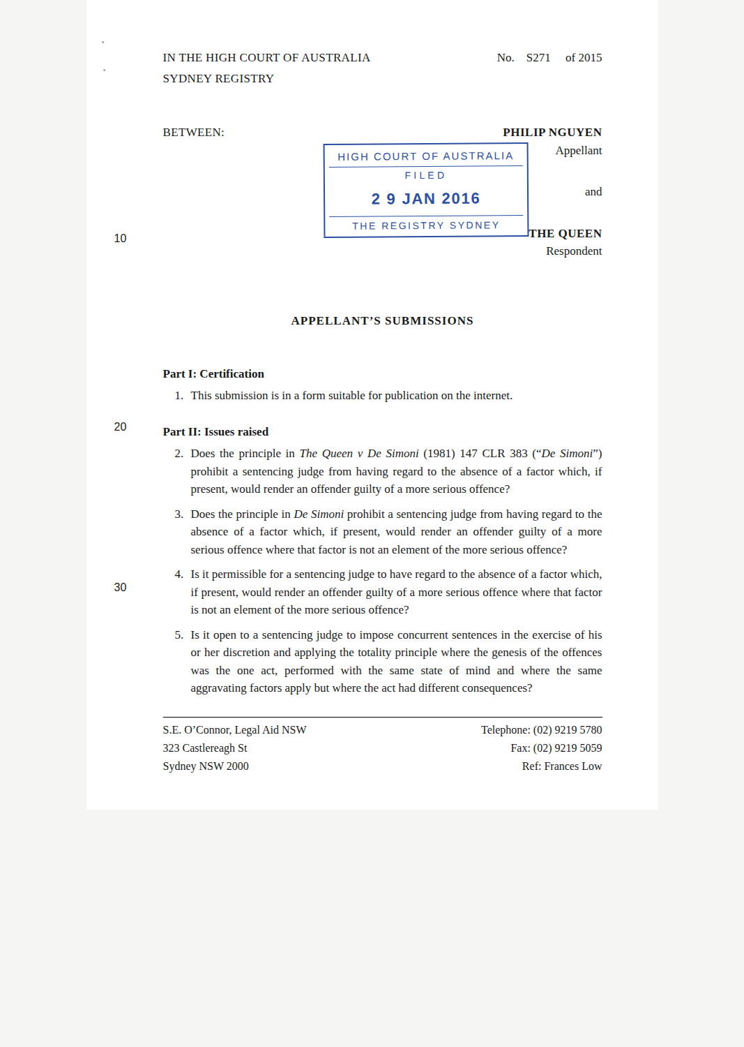• • 10 20 30
IN THE HIGH COURT OF AUSTRALIA
SYDNEY REGISTRY
No. S271 of 2015
BETWEEN:
HIGH COURT OF AUSTRALIA
FILED
2 9 JAN 2016
THE REGISTRY SYDNEY
PHILIP NGUYEN
Appellant
and
THE QUEEN
Respondent
Appellant’s Submissions
Part I: Certification
This submission is in a form suitable for publication on the internet.
Part II: Issues raised
Does the principle in The Queen v De Simoni (1981) 147 CLR 383 (“De Simoni”) prohibit a sentencing judge from having regard to the absence of a factor which, if present, would render an offender guilty of a more serious offence?
Does the principle in De Simoni prohibit a sentencing judge from having regard to the absence of a factor which, if present, would render an offender guilty of a more serious offence where that factor is not an element of the more serious offence?
Is it permissible for a sentencing judge to have regard to the absence of a factor which, if present, would render an offender guilty of a more serious offence where that factor is not an element of the more serious offence?
Is it open to a sentencing judge to impose concurrent sentences in the exercise of his or her discretion and applying the totality principle where the genesis of the offences was the one act, performed with the same state of mind and where the same aggravating factors apply but where the act had different consequences?
S.E. O’Connor, Legal Aid NSW
323 Castlereagh St
Sydney NSW 2000
Telephone: (02) 9219 5780
Fax: (02) 9219 5059
Ref: Frances Low